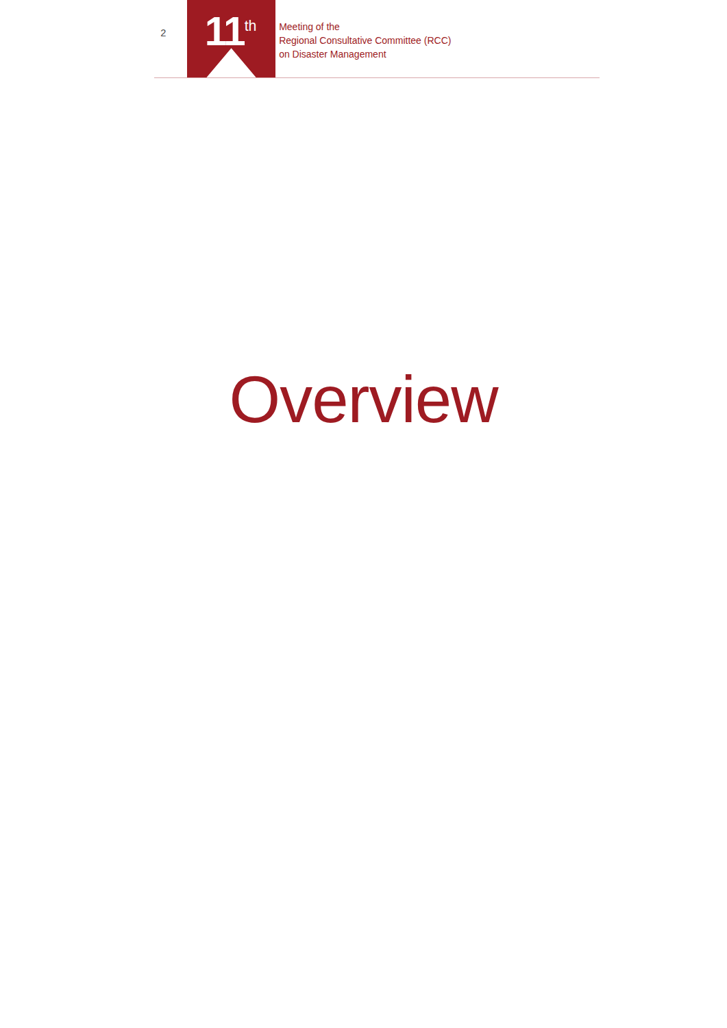2
11th
Meeting of the
Regional Consultative Committee (RCC)
on Disaster Management
Overview